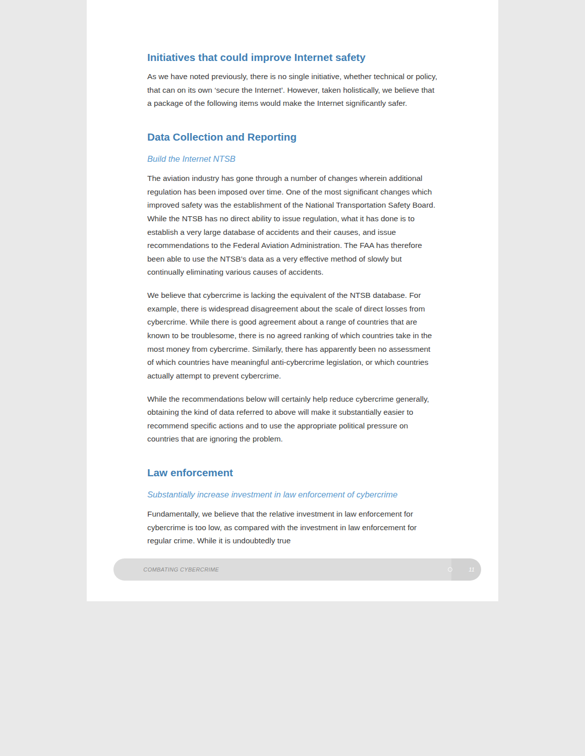Initiatives that could improve Internet safety
As we have noted previously, there is no single initiative, whether technical or policy, that can on its own ‘secure the Internet’. However, taken holistically, we believe that a package of the following items would make the Internet significantly safer.
Data Collection and Reporting
Build the Internet NTSB
The aviation industry has gone through a number of changes wherein additional regulation has been imposed over time. One of the most significant changes which improved safety was the establishment of the National Transportation Safety Board. While the NTSB has no direct ability to issue regulation, what it has done is to establish a very large database of accidents and their causes, and issue recommendations to the Federal Aviation Administration. The FAA has therefore been able to use the NTSB’s data as a very effective method of slowly but continually eliminating various causes of accidents.
We believe that cybercrime is lacking the equivalent of the NTSB database. For example, there is widespread disagreement about the scale of direct losses from cybercrime. While there is good agreement about a range of countries that are known to be troublesome, there is no agreed ranking of which countries take in the most money from cybercrime. Similarly, there has apparently been no assessment of which countries have meaningful anti-cybercrime legislation, or which countries actually attempt to prevent cybercrime.
While the recommendations below will certainly help reduce cybercrime generally, obtaining the kind of data referred to above will make it substantially easier to recommend specific actions and to use the appropriate political pressure on countries that are ignoring the problem.
Law enforcement
Substantially increase investment in law enforcement of cybercrime
Fundamentally, we believe that the relative investment in law enforcement for cybercrime is too low, as compared with the investment in law enforcement for regular crime. While it is undoubtedly true
COMBATING CYBERCRIME
11